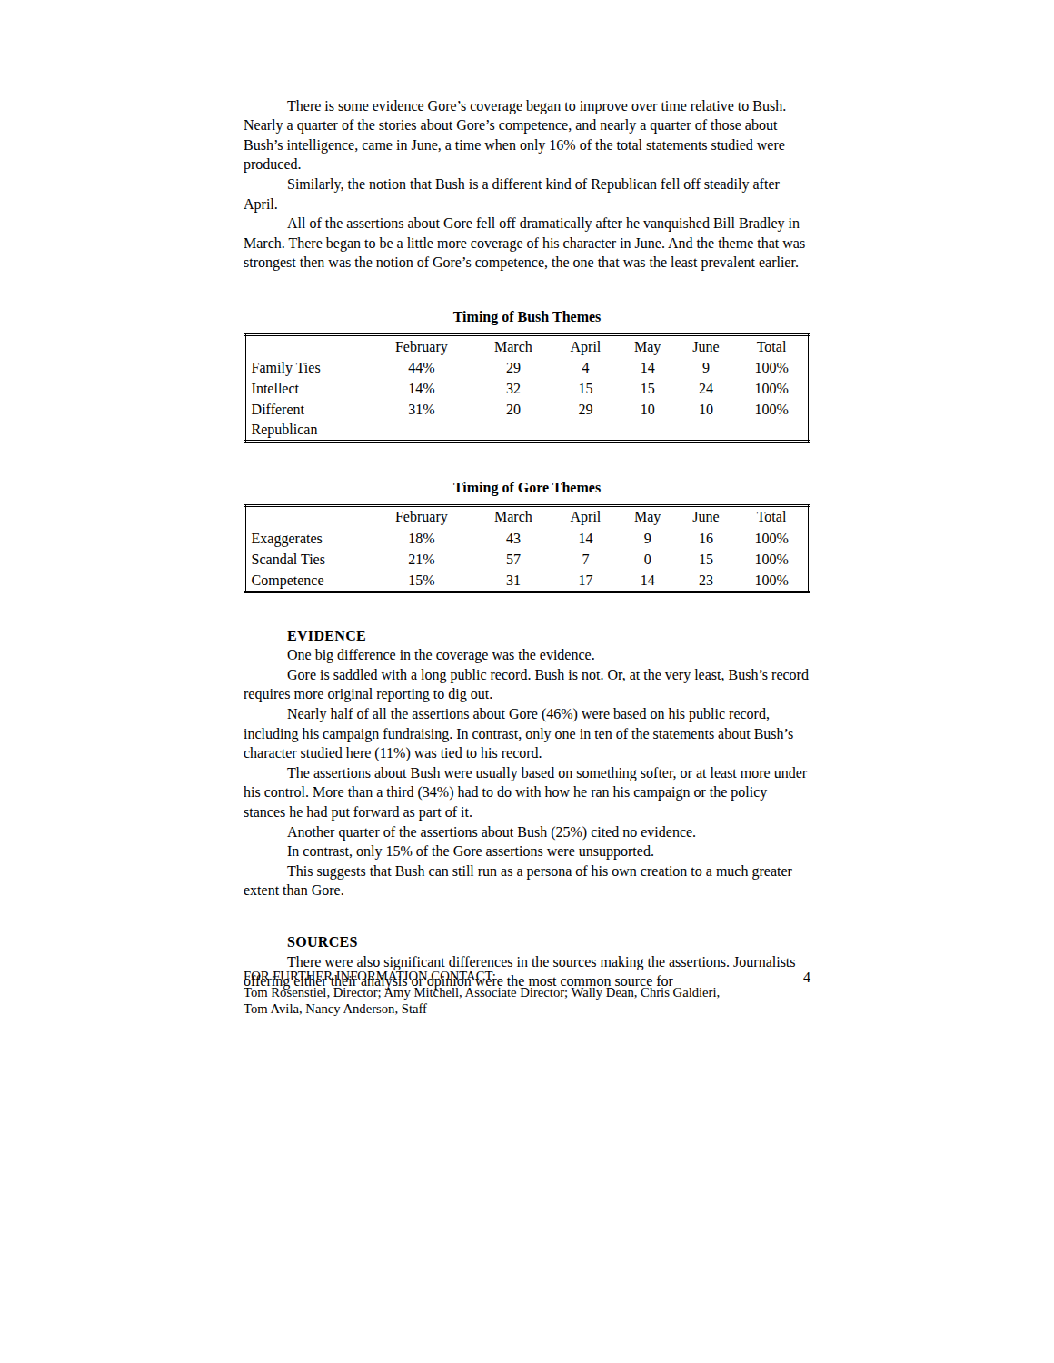There is some evidence Gore’s coverage began to improve over time relative to Bush. Nearly a quarter of the stories about Gore’s competence, and nearly a quarter of those about Bush’s intelligence, came in June, a time when only 16% of the total statements studied were produced.
Similarly, the notion that Bush is a different kind of Republican fell off steadily after April.
All of the assertions about Gore fell off dramatically after he vanquished Bill Bradley in March. There began to be a little more coverage of his character in June. And the theme that was strongest then was the notion of Gore’s competence, the one that was the least prevalent earlier.
Timing of Bush Themes
| | February | March | April | May | June | Total |
| --- | --- | --- | --- | --- | --- | --- |
| Family Ties | 44% | 29 | 4 | 14 | 9 | 100% |
| Intellect | 14% | 32 | 15 | 15 | 24 | 100% |
| Different Republican | 31% | 20 | 29 | 10 | 10 | 100% |
Timing of Gore Themes
| | February | March | April | May | June | Total |
| --- | --- | --- | --- | --- | --- | --- |
| Exaggerates | 18% | 43 | 14 | 9 | 16 | 100% |
| Scandal Ties | 21% | 57 | 7 | 0 | 15 | 100% |
| Competence | 15% | 31 | 17 | 14 | 23 | 100% |
EVIDENCE
One big difference in the coverage was the evidence.
Gore is saddled with a long public record. Bush is not. Or, at the very least, Bush’s record requires more original reporting to dig out.
Nearly half of all the assertions about Gore (46%) were based on his public record, including his campaign fundraising. In contrast, only one in ten of the statements about Bush’s character studied here (11%) was tied to his record.
The assertions about Bush were usually based on something softer, or at least more under his control. More than a third (34%) had to do with how he ran his campaign or the policy stances he had put forward as part of it.
Another quarter of the assertions about Bush (25%) cited no evidence.
In contrast, only 15% of the Gore assertions were unsupported.
This suggests that Bush can still run as a persona of his own creation to a much greater extent than Gore.
SOURCES
There were also significant differences in the sources making the assertions. Journalists offering either their analysis or opinion were the most common source for
FOR FURTHER INFORMATION CONTACT:
Tom Rosenstiel, Director; Amy Mitchell, Associate Director; Wally Dean, Chris Galdieri, Tom Avila, Nancy Anderson, Staff
4